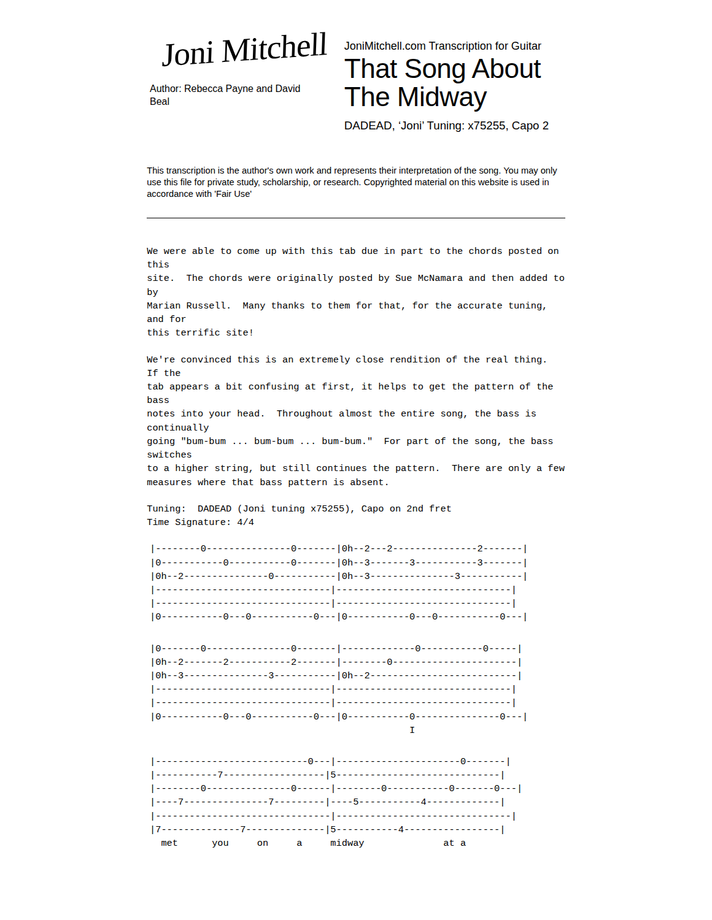Joni Mitchell
Author: Rebecca Payne and David Beal
JoniMitchell.com Transcription for Guitar
That Song About The Midway
DADEAD, ‘Joni’ Tuning: x75255, Capo 2
This transcription is the author's own work and represents their interpretation of the song. You may only use this file for private study, scholarship, or research. Copyrighted material on this website is used in accordance with 'Fair Use'
We were able to come up with this tab due in part to the chords posted on this site. The chords were originally posted by Sue McNamara and then added to by Marian Russell. Many thanks to them for that, for the accurate tuning, and for this terrific site!
We're convinced this is an extremely close rendition of the real thing. If the tab appears a bit confusing at first, it helps to get the pattern of the bass notes into your head. Throughout almost the entire song, the bass is continually going "bum-bum ... bum-bum ... bum-bum." For part of the song, the bass switches to a higher string, but still continues the pattern. There are only a few measures where that bass pattern is absent.
Tuning: DADEAD (Joni tuning x75255), Capo on 2nd fret Time Signature: 4/4
|--------0---------------0-------|0h--2---2---------------2-------|
|0-----------0-----------0-------|0h--3-------3-----------3-------|
|0h--2---------------0-----------|0h--3---------------3-----------|
|-------------------------------|-------------------------------|
|-------------------------------|-------------------------------|
|0-----------0---0-----------0---|0-----------0---0-----------0---|
|0-------0---------------0-------|-------------0-----------0-----|
|0h--2-------2-----------2-------|--------0----------------------|
|0h--3---------------3-----------|0h--2--------------------------|
|-------------------------------|-------------------------------|
|-------------------------------|-------------------------------|
|0-----------0---0-----------0---|0-----------0---------------0---|
                                              I
|---------------------------0---|----------------------0-------|
|-----------7------------------|5-----------------------------|
|--------0---------------0------|--------0-----------0-------0---|
|----7---------------7---------|----5-----------4-------------|
|-------------------------------|-------------------------------|
|7--------------7--------------|5-----------4-----------------|
  met      you     on     a     midway              at a